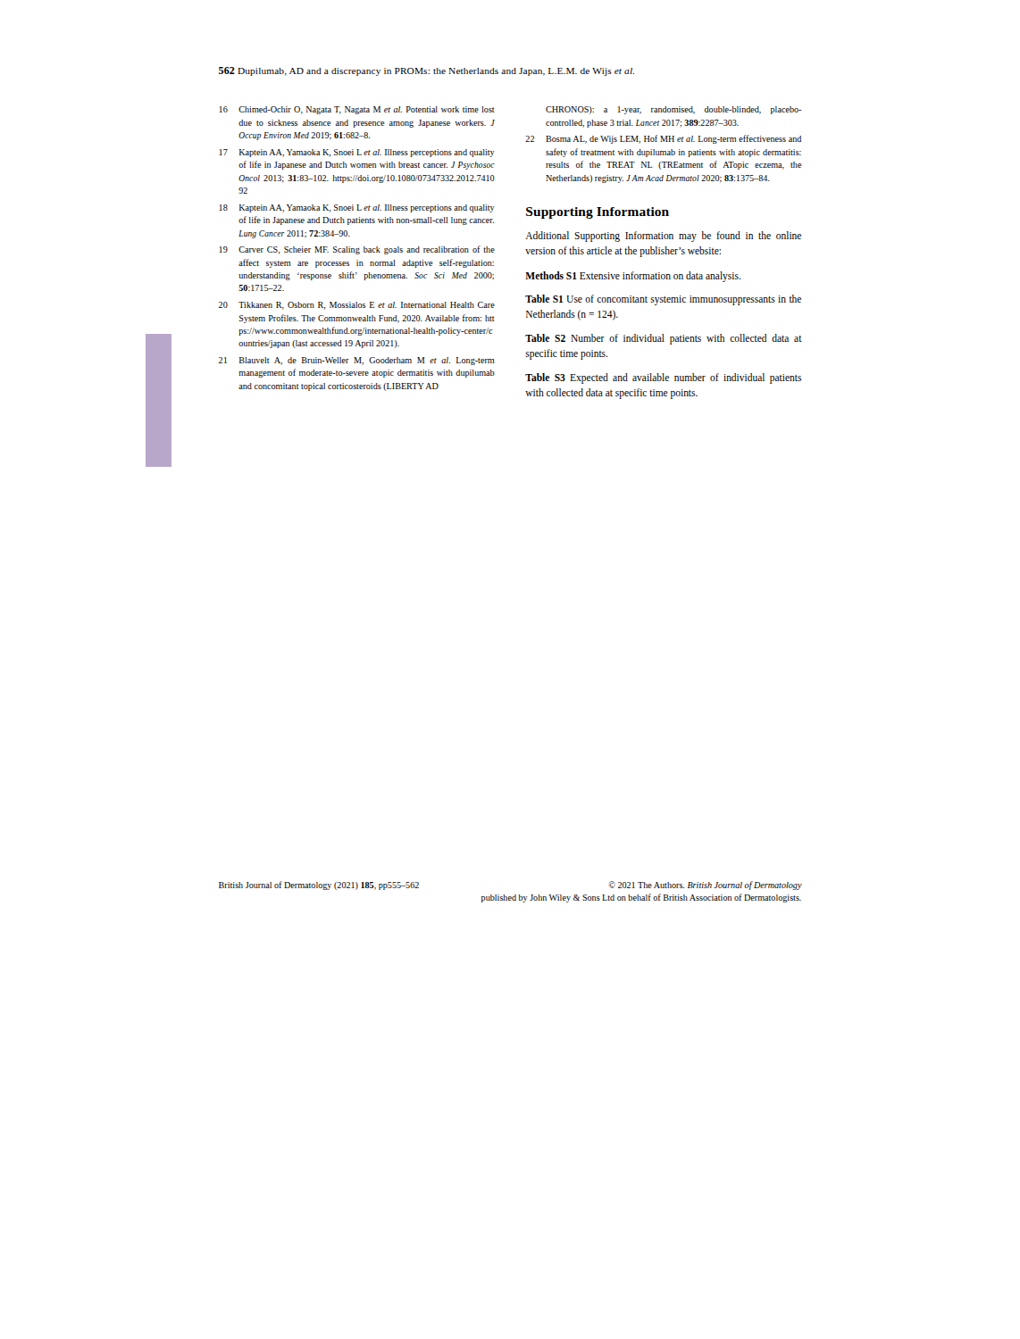562 Dupilumab, AD and a discrepancy in PROMs: the Netherlands and Japan, L.E.M. de Wijs et al.
16 Chimed-Ochir O, Nagata T, Nagata M et al. Potential work time lost due to sickness absence and presence among Japanese workers. J Occup Environ Med 2019; 61:682–8.
17 Kaptein AA, Yamaoka K, Snoei L et al. Illness perceptions and quality of life in Japanese and Dutch women with breast cancer. J Psychosoc Oncol 2013; 31:83–102. https://doi.org/10.1080/07347332.2012.741092
18 Kaptein AA, Yamaoka K, Snoei L et al. Illness perceptions and quality of life in Japanese and Dutch patients with non-small-cell lung cancer. Lung Cancer 2011; 72:384–90.
19 Carver CS, Scheier MF. Scaling back goals and recalibration of the affect system are processes in normal adaptive self-regulation: understanding ‘response shift’ phenomena. Soc Sci Med 2000; 50:1715–22.
20 Tikkanen R, Osborn R, Mossialos E et al. International Health Care System Profiles. The Commonwealth Fund, 2020. Available from: https://www.commonwealthfund.org/international-health-policy-center/countries/japan (last accessed 19 April 2021).
21 Blauvelt A, de Bruin-Weller M, Gooderham M et al. Long-term management of moderate-to-severe atopic dermatitis with dupilumab and concomitant topical corticosteroids (LIBERTY AD
CHRONOS): a 1-year, randomised, double-blinded, placebo-controlled, phase 3 trial. Lancet 2017; 389:2287–303.
22 Bosma AL, de Wijs LEM, Hof MH et al. Long-term effectiveness and safety of treatment with dupilumab in patients with atopic dermatitis: results of the TREAT NL (TREatment of ATopic eczema, the Netherlands) registry. J Am Acad Dermatol 2020; 83:1375–84.
Supporting Information
Additional Supporting Information may be found in the online version of this article at the publisher’s website:
Methods S1 Extensive information on data analysis.
Table S1 Use of concomitant systemic immunosuppressants in the Netherlands (n = 124).
Table S2 Number of individual patients with collected data at specific time points.
Table S3 Expected and available number of individual patients with collected data at specific time points.
British Journal of Dermatology (2021) 185, pp555–562
© 2021 The Authors. British Journal of Dermatology
published by John Wiley & Sons Ltd on behalf of British Association of Dermatologists.